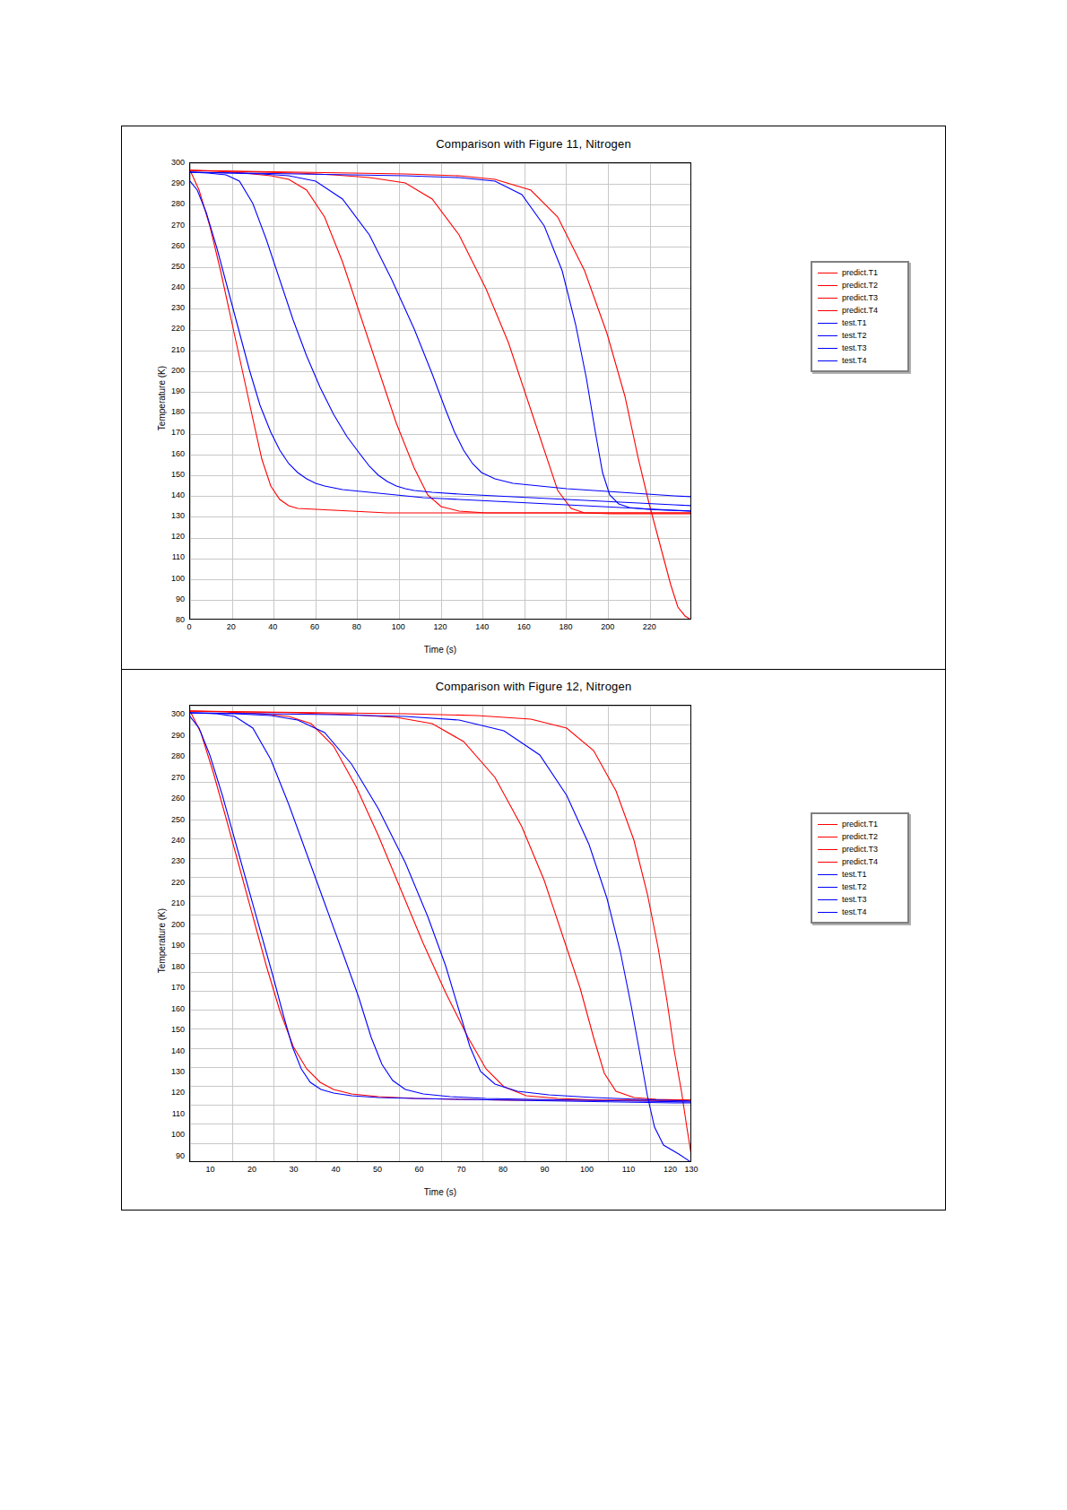Comparison with Figure 11, Nitrogen
Temperature (K)
300 290 280 270 260 250 240 230 220 210 200 190 180 170 160 150 140 130 120 110 100 90 80
0 20 40 60 80 100 120 140 160 180 200 220
Time (s)
predict.T1
predict.T2
predict.T3
predict.T4
test.T1
test.T2
test.T3
test.T4
Comparison with Figure 12, Nitrogen
Temperature (K)
300 290 280 270 260 250 240 230 220 210 200 190 180 170 160 150 140 130 120 110 100 90
10 20 30 40 50 60 70 80 90 100 110 120 130
Time (s)
predict.T1
predict.T2
predict.T3
predict.T4
test.T1
test.T2
test.T3
test.T4